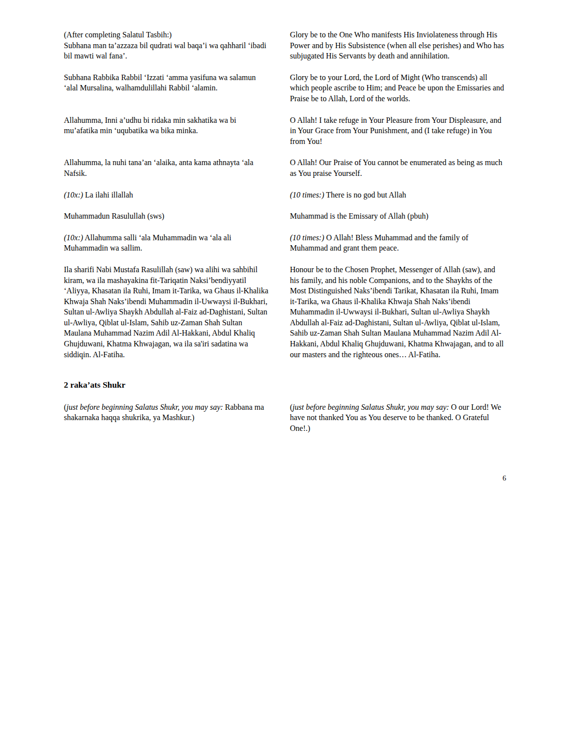| (After completing Salatul Tasbih:) Subhana man ta’azzaza bil qudrati wal baqa’i wa qahharil ‘ibadi bil mawti wal fana’. | Glory be to the One Who manifests His Inviolateness through His Power and by His Subsistence (when all else perishes) and Who has subjugated His Servants by death and annihilation. |
| Subhana Rabbika Rabbil ‘Izzati ‘amma yasifuna wa salamun ‘alal Mursalina, walhamdulillahi Rabbil ‘alamin. | Glory be to your Lord, the Lord of Might (Who transcends) all which people ascribe to Him; and Peace be upon the Emissaries and Praise be to Allah, Lord of the worlds. |
| Allahumma, Inni a’udhu bi ridaka min sakhatika wa bi mu’afatika min ‘uqubatika wa bika minka. | O Allah! I take refuge in Your Pleasure from Your Displeasure, and in Your Grace from Your Punishment, and (I take refuge) in You from You! |
| Allahumma, la nuhi tana’an ‘alaika, anta kama athnayta ‘ala Nafsik. | O Allah! Our Praise of You cannot be enumerated as being as much as You praise Yourself. |
| (10x:) La ilahi illallah | (10 times:) There is no god but Allah |
| Muhammadun Rasulullah (sws) | Muhammad is the Emissary of Allah (pbuh) |
| (10x:) Allahumma salli ‘ala Muhammadin wa ‘ala ali Muhammadin wa sallim. | (10 times:) O Allah! Bless Muhammad and the family of Muhammad and grant them peace. |
| Ila sharifi Nabi Mustafa Rasulillah (saw) wa alihi wa sahbihil kiram, wa ila mashayakina fit-Tariqatin Naksi’bendiyyatil ‘Aliyya, Khasatan ila Ruhi, Imam it-Tarika, wa Ghaus il-Khalika Khwaja Shah Naks’ibendi Muhammadin il-Uwwaysi il-Bukhari, Sultan ul-Awliya Shaykh Abdullah al-Faiz ad-Daghistani, Sultan ul-Awliya, Qiblat ul-Islam, Sahib uz-Zaman Shah Sultan Maulana Muhammad Nazim Adil Al-Hakkani, Abdul Khaliq Ghujduwani, Khatma Khwajagan, wa ila sa'iri sadatina wa siddiqin. Al-Fatiha. | Honour be to the Chosen Prophet, Messenger of Allah (saw), and his family, and his noble Companions, and to the Shaykhs of the Most Distinguished Naks’ibendi Tarikat, Khasatan ila Ruhi, Imam it-Tarika, wa Ghaus il-Khalika Khwaja Shah Naks’ibendi Muhammadin il-Uwwaysi il-Bukhari, Sultan ul-Awliya Shaykh Abdullah al-Faiz ad-Daghistani, Sultan ul-Awliya, Qiblat ul-Islam, Sahib uz-Zaman Shah Sultan Maulana Muhammad Nazim Adil Al-Hakkani, Abdul Khaliq Ghujduwani, Khatma Khwajagan, and to all our masters and the righteous ones… Al-Fatiha. |
2 raka’ats Shukr
| ( just before beginning Salatus Shukr, you may say: Rabbana ma shakarnaka haqqa shukrika, ya Mashkur.) | ( just before beginning Salatus Shukr, you may say: O our Lord! We have not thanked You as You deserve to be thanked. O Grateful One!.) |
6